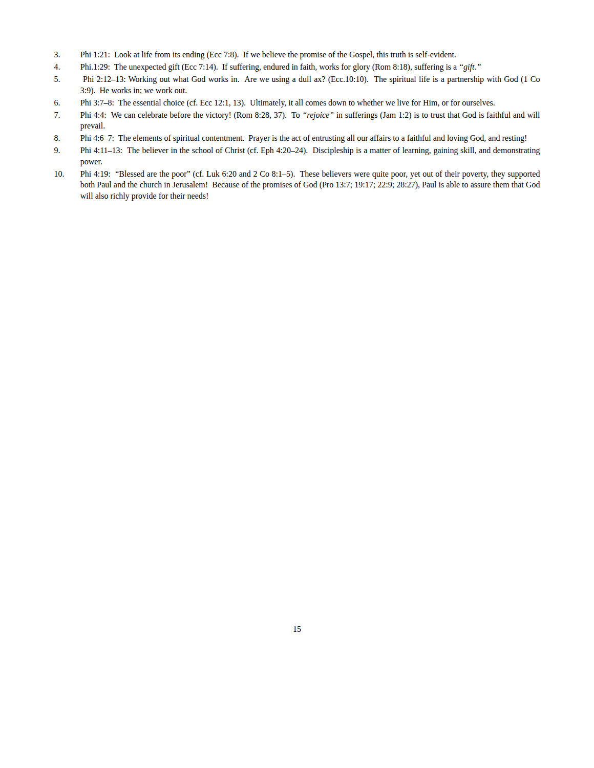3. Phi 1:21: Look at life from its ending (Ecc 7:8). If we believe the promise of the Gospel, this truth is self-evident.
4. Phi.1:29: The unexpected gift (Ecc 7:14). If suffering, endured in faith, works for glory (Rom 8:18), suffering is a “gift.”
5. Phi 2:12–13: Working out what God works in. Are we using a dull ax? (Ecc.10:10). The spiritual life is a partnership with God (1 Co 3:9). He works in; we work out.
6. Phi 3:7–8: The essential choice (cf. Ecc 12:1, 13). Ultimately, it all comes down to whether we live for Him, or for ourselves.
7. Phi 4:4: We can celebrate before the victory! (Rom 8:28, 37). To “rejoice” in sufferings (Jam 1:2) is to trust that God is faithful and will prevail.
8. Phi 4:6–7: The elements of spiritual contentment. Prayer is the act of entrusting all our affairs to a faithful and loving God, and resting!
9. Phi 4:11–13: The believer in the school of Christ (cf. Eph 4:20–24). Discipleship is a matter of learning, gaining skill, and demonstrating power.
10. Phi 4:19: “Blessed are the poor” (cf. Luk 6:20 and 2 Co 8:1–5). These believers were quite poor, yet out of their poverty, they supported both Paul and the church in Jerusalem! Because of the promises of God (Pro 13:7; 19:17; 22:9; 28:27), Paul is able to assure them that God will also richly provide for their needs!
15